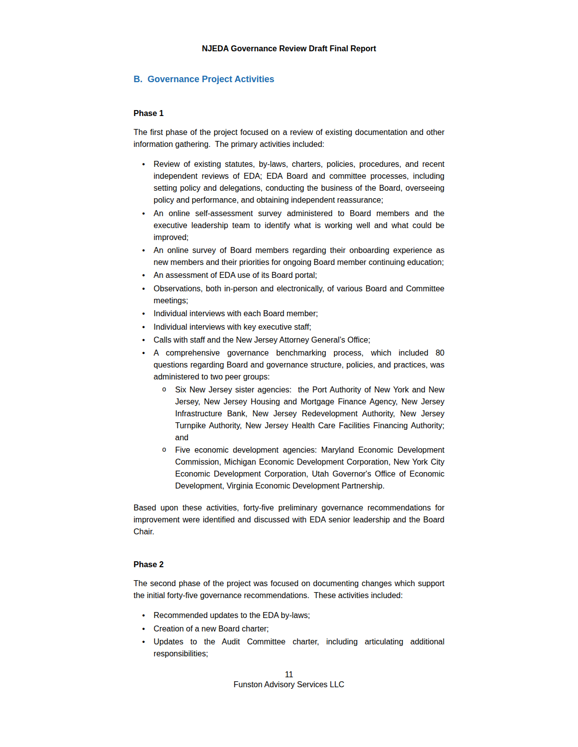NJEDA Governance Review Draft Final Report
B. Governance Project Activities
Phase 1
The first phase of the project focused on a review of existing documentation and other information gathering. The primary activities included:
Review of existing statutes, by-laws, charters, policies, procedures, and recent independent reviews of EDA; EDA Board and committee processes, including setting policy and delegations, conducting the business of the Board, overseeing policy and performance, and obtaining independent reassurance;
An online self-assessment survey administered to Board members and the executive leadership team to identify what is working well and what could be improved;
An online survey of Board members regarding their onboarding experience as new members and their priorities for ongoing Board member continuing education;
An assessment of EDA use of its Board portal;
Observations, both in-person and electronically, of various Board and Committee meetings;
Individual interviews with each Board member;
Individual interviews with key executive staff;
Calls with staff and the New Jersey Attorney General’s Office;
A comprehensive governance benchmarking process, which included 80 questions regarding Board and governance structure, policies, and practices, was administered to two peer groups:
Six New Jersey sister agencies: the Port Authority of New York and New Jersey, New Jersey Housing and Mortgage Finance Agency, New Jersey Infrastructure Bank, New Jersey Redevelopment Authority, New Jersey Turnpike Authority, New Jersey Health Care Facilities Financing Authority; and
Five economic development agencies: Maryland Economic Development Commission, Michigan Economic Development Corporation, New York City Economic Development Corporation, Utah Governor's Office of Economic Development, Virginia Economic Development Partnership.
Based upon these activities, forty-five preliminary governance recommendations for improvement were identified and discussed with EDA senior leadership and the Board Chair.
Phase 2
The second phase of the project was focused on documenting changes which support the initial forty-five governance recommendations. These activities included:
Recommended updates to the EDA by-laws;
Creation of a new Board charter;
Updates to the Audit Committee charter, including articulating additional responsibilities;
11
Funston Advisory Services LLC